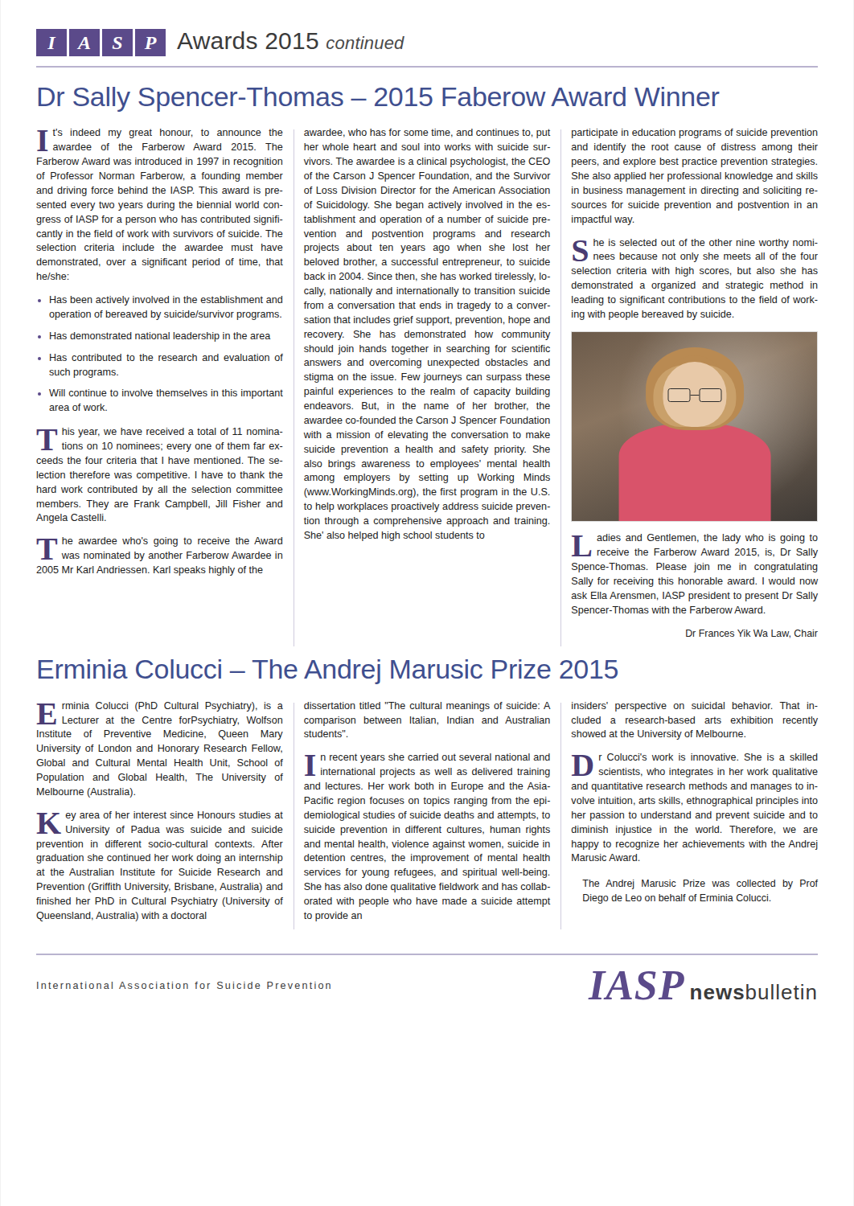IASP
Awards 2015 continued
Dr Sally Spencer-Thomas – 2015 Faberow Award Winner
It's indeed my great honour, to announce the awardee of the Farberow Award 2015. The Farberow Award was introduced in 1997 in recognition of Professor Norman Farberow, a founding member and driving force behind the IASP. This award is presented every two years during the biennial world congress of IASP for a person who has contributed significantly in the field of work with survivors of suicide. The selection criteria include the awardee must have demonstrated, over a significant period of time, that he/she:
Has been actively involved in the establishment and operation of bereaved by suicide/survivor programs.
Has demonstrated national leadership in the area
Has contributed to the research and evaluation of such programs.
Will continue to involve themselves in this important area of work.
This year, we have received a total of 11 nominations on 10 nominees; every one of them far exceeds the four criteria that I have mentioned. The selection therefore was competitive. I have to thank the hard work contributed by all the selection committee members. They are Frank Campbell, Jill Fisher and Angela Castelli.
The awardee who's going to receive the Award was nominated by another Farberow Awardee in 2005 Mr Karl Andriessen. Karl speaks highly of the
awardee, who has for some time, and continues to, put her whole heart and soul into works with suicide survivors. The awardee is a clinical psychologist, the CEO of the Carson J Spencer Foundation, and the Survivor of Loss Division Director for the American Association of Suicidology. She began actively involved in the establishment and operation of a number of suicide prevention and postvention programs and research projects about ten years ago when she lost her beloved brother, a successful entrepreneur, to suicide back in 2004. Since then, she has worked tirelessly, locally, nationally and internationally to transition suicide from a conversation that ends in tragedy to a conversation that includes grief support, prevention, hope and recovery. She has demonstrated how community should join hands together in searching for scientific answers and overcoming unexpected obstacles and stigma on the issue. Few journeys can surpass these painful experiences to the realm of capacity building endeavors. But, in the name of her brother, the awardee co-founded the Carson J Spencer Foundation with a mission of elevating the conversation to make suicide prevention a health and safety priority. She also brings awareness to employees' mental health among employers by setting up Working Minds (www.WorkingMinds.org), the first program in the U.S. to help workplaces proactively address suicide prevention through a comprehensive approach and training. She' also helped high school students to
participate in education programs of suicide prevention and identify the root cause of distress among their peers, and explore best practice prevention strategies. She also applied her professional knowledge and skills in business management in directing and soliciting resources for suicide prevention and postvention in an impactful way.
She is selected out of the other nine worthy nominees because not only she meets all of the four selection criteria with high scores, but also she has demonstrated a organized and strategic method in leading to significant contributions to the field of working with people bereaved by suicide.
Ladies and Gentlemen, the lady who is going to receive the Farberow Award 2015, is, Dr Sally Spence-Thomas. Please join me in congratulating Sally for receiving this honorable award. I would now ask Ella Arensmen, IASP president to present Dr Sally Spencer-Thomas with the Farberow Award.
Dr Frances Yik Wa Law, Chair
Erminia Colucci – The Andrej Marusic Prize 2015
Erminia Colucci (PhD Cultural Psychiatry), is a Lecturer at the Centre forPsychiatry, Wolfson Institute of Preventive Medicine, Queen Mary University of London and Honorary Research Fellow, Global and Cultural Mental Health Unit, School of Population and Global Health, The University of Melbourne (Australia).
Key area of her interest since Honours studies at University of Padua was suicide and suicide prevention in different socio-cultural contexts. After graduation she continued her work doing an internship at the Australian Institute for Suicide Research and Prevention (Griffith University, Brisbane, Australia) and finished her PhD in Cultural Psychiatry (University of Queensland, Australia) with a doctoral
dissertation titled "The cultural meanings of suicide: A comparison between Italian, Indian and Australian students".
In recent years she carried out several national and international projects as well as delivered training and lectures. Her work both in Europe and the Asia-Pacific region focuses on topics ranging from the epidemiological studies of suicide deaths and attempts, to suicide prevention in different cultures, human rights and mental health, violence against women, suicide in detention centres, the improvement of mental health services for young refugees, and spiritual well-being. She has also done qualitative fieldwork and has collaborated with people who have made a suicide attempt to provide an
insiders' perspective on suicidal behavior. That included a research-based arts exhibition recently showed at the University of Melbourne.
Dr Colucci's work is innovative. She is a skilled scientists, who integrates in her work qualitative and quantitative research methods and manages to involve intuition, arts skills, ethnographical principles into her passion to understand and prevent suicide and to diminish injustice in the world. Therefore, we are happy to recognize her achievements with the Andrej Marusic Award.
The Andrej Marusic Prize was collected by Prof Diego de Leo on behalf of Erminia Colucci.
International Association for Suicide Prevention
IASP news bulletin